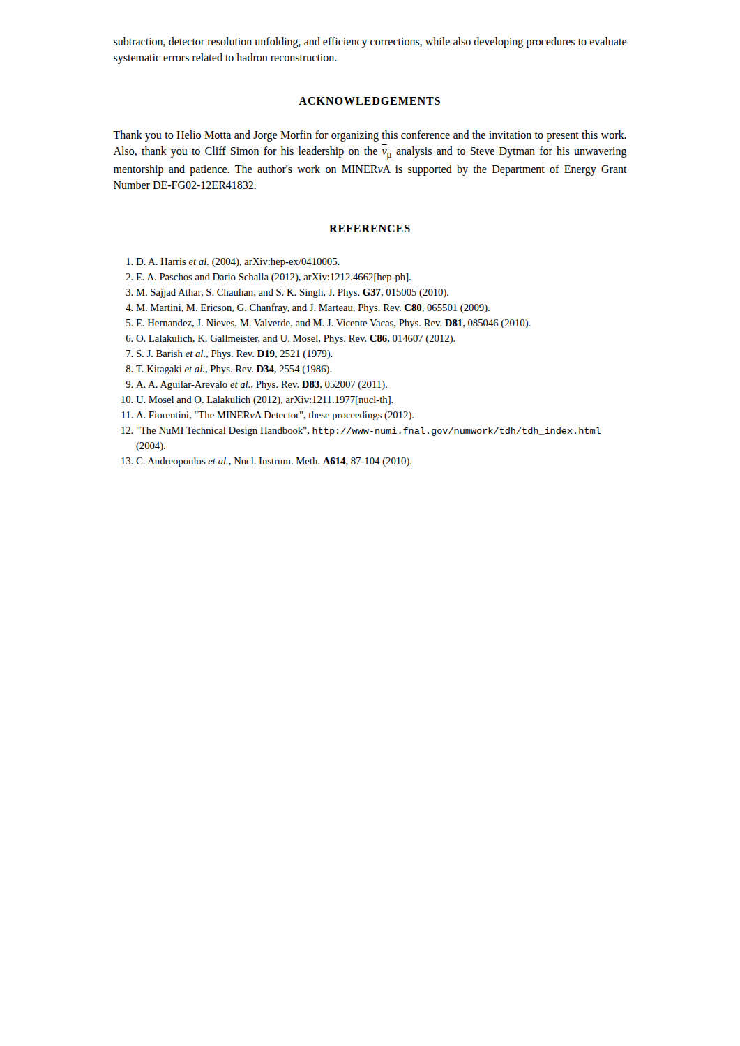subtraction, detector resolution unfolding, and efficiency corrections, while also developing procedures to evaluate systematic errors related to hadron reconstruction.
ACKNOWLEDGEMENTS
Thank you to Helio Motta and Jorge Morfin for organizing this conference and the invitation to present this work. Also, thank you to Cliff Simon for his leadership on the νμ analysis and to Steve Dytman for his unwavering mentorship and patience. The author's work on MINERν A is supported by the Department of Energy Grant Number DE-FG02-12ER41832.
REFERENCES
D. A. Harris et al. (2004), arXiv:hep-ex/0410005.
E. A. Paschos and Dario Schalla (2012), arXiv:1212.4662[hep-ph].
M. Sajjad Athar, S. Chauhan, and S. K. Singh, J. Phys. G37, 015005 (2010).
M. Martini, M. Ericson, G. Chanfray, and J. Marteau, Phys. Rev. C80, 065501 (2009).
E. Hernandez, J. Nieves, M. Valverde, and M. J. Vicente Vacas, Phys. Rev. D81, 085046 (2010).
O. Lalakulich, K. Gallmeister, and U. Mosel, Phys. Rev. C86, 014607 (2012).
S. J. Barish et al., Phys. Rev. D19, 2521 (1979).
T. Kitagaki et al., Phys. Rev. D34, 2554 (1986).
A. A. Aguilar-Arevalo et al., Phys. Rev. D83, 052007 (2011).
U. Mosel and O. Lalakulich (2012), arXiv:1211.1977[nucl-th].
A. Fiorentini, "The MINERν A Detector", these proceedings (2012).
"The NuMI Technical Design Handbook", http://www-numi.fnal.gov/numwork/tdh/tdh_index.html (2004).
C. Andreopoulos et al., Nucl. Instrum. Meth. A614, 87-104 (2010).